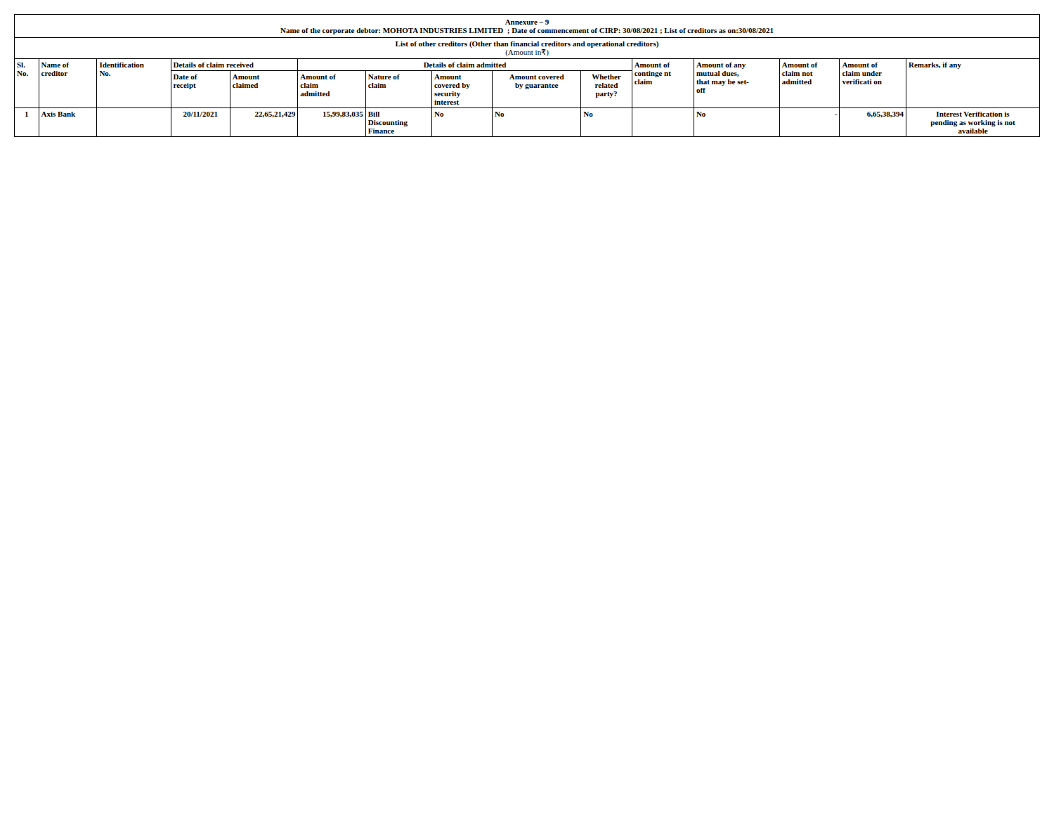| Annexure – 9 Name of the corporate debtor: MOHOTA INDUSTRIES LIMITED ; Date of commencement of CIRP: 30/08/2021 ; List of creditors as on:30/08/2021 |
| List of other creditors (Other than financial creditors and operational creditors) (Amount in₹) |
| Sl. No. | Name of creditor | Identification No. | Details of claim received | Details of claim admitted | Amount of continge nt claim | Amount of any mutual dues, that may be set- off | Amount of claim not admitted | Amount of claim under verificati on | Remarks, if any |
| Date of receipt | Amount claimed | Amount of claim admitted | Nature of claim | Amount covered by security interest | Amount covered by guarantee | Whether related party? |
| 1 | Axis Bank | | 20/11/2021 | 22,65,21,429 | 15,99,83,035 | Bill Discounting Finance | No | No | No | | No | - | 6,65,38,394 | Interest Verification is pending as working is not available |